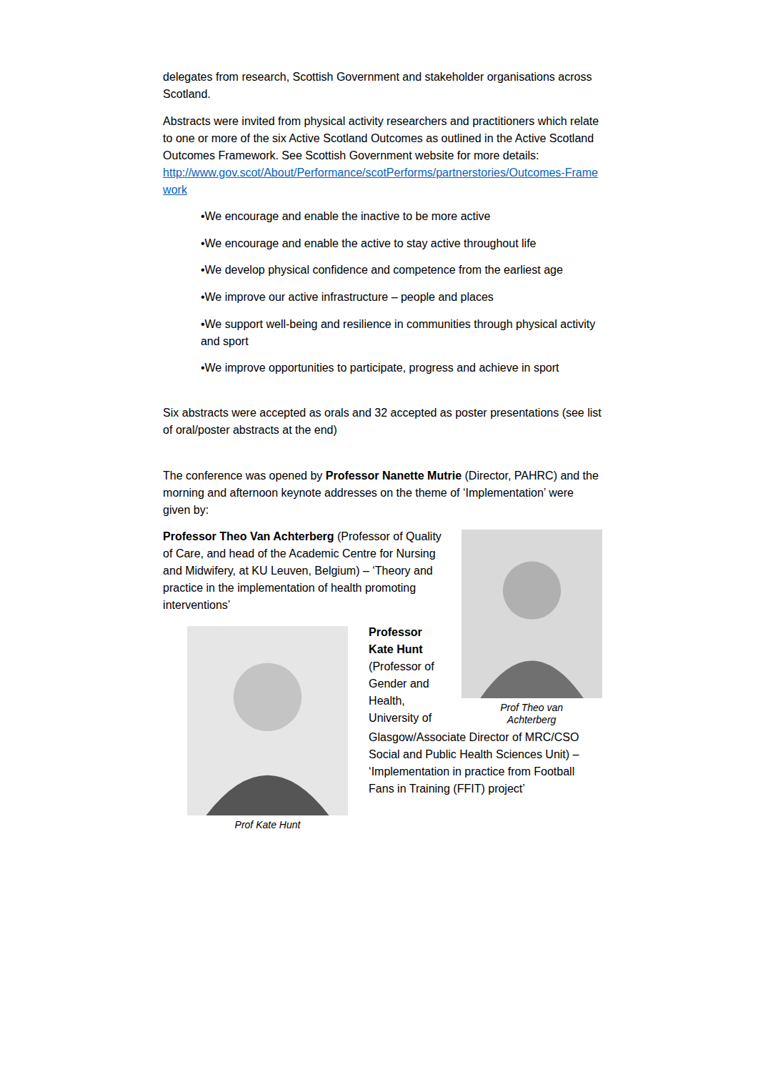delegates from research, Scottish Government and stakeholder organisations across Scotland.
Abstracts were invited from physical activity researchers and practitioners which relate to one or more of the six Active Scotland Outcomes as outlined in the Active Scotland Outcomes Framework. See Scottish Government website for more details:
http://www.gov.scot/About/Performance/scotPerforms/partnerstories/Outcomes-Framework
•We encourage and enable the inactive to be more active
•We encourage and enable the active to stay active throughout life
•We develop physical confidence and competence from the earliest age
•We improve our active infrastructure – people and places
•We support well-being and resilience in communities through physical activity and sport
•We improve opportunities to participate, progress and achieve in sport
Six abstracts were accepted as orals and 32 accepted as poster presentations (see list of oral/poster abstracts at the end)
The conference was opened by Professor Nanette Mutrie (Director, PAHRC) and the morning and afternoon keynote addresses on the theme of ‘Implementation’ were given by:
Prof Theo van
Achterberg
Professor Theo Van Achterberg (Professor of Quality of Care, and head of the Academic Centre for Nursing and Midwifery, at KU Leuven, Belgium) – ‘Theory and practice in the implementation of health promoting interventions’
Prof Kate Hunt
Professor Kate Hunt (Professor of Gender and Health, University of Glasgow/Associate Director of MRC/CSO Social and Public Health Sciences Unit) – ‘Implementation in practice from Football Fans in Training (FFIT) project’